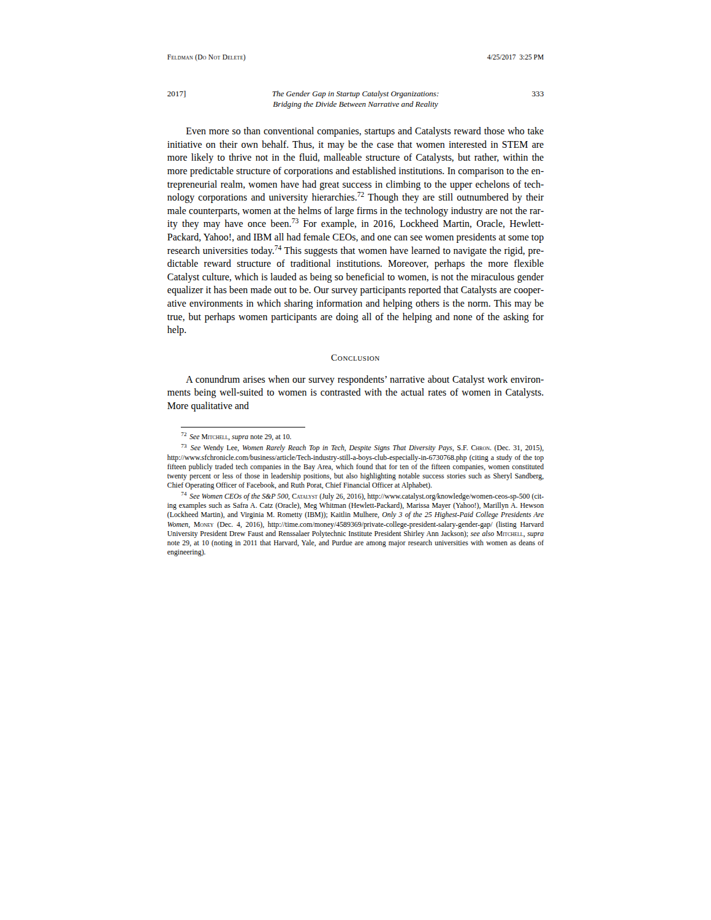Feldman (Do Not Delete) 4/25/2017 3:25 PM
2017]
The Gender Gap in Startup Catalyst Organizations:
Bridging the Divide Between Narrative and Reality
333
Even more so than conventional companies, startups and Catalysts reward those who take initiative on their own behalf. Thus, it may be the case that women interested in STEM are more likely to thrive not in the fluid, malleable structure of Catalysts, but rather, within the more predictable structure of corporations and established institutions. In comparison to the entrepreneurial realm, women have had great success in climbing to the upper echelons of technology corporations and university hierarchies.72 Though they are still outnumbered by their male counterparts, women at the helms of large firms in the technology industry are not the rarity they may have once been.73 For example, in 2016, Lockheed Martin, Oracle, Hewlett-Packard, Yahoo!, and IBM all had female CEOs, and one can see women presidents at some top research universities today.74 This suggests that women have learned to navigate the rigid, predictable reward structure of traditional institutions. Moreover, perhaps the more flexible Catalyst culture, which is lauded as being so beneficial to women, is not the miraculous gender equalizer it has been made out to be. Our survey participants reported that Catalysts are cooperative environments in which sharing information and helping others is the norm. This may be true, but perhaps women participants are doing all of the helping and none of the asking for help.
Conclusion
A conundrum arises when our survey respondents’ narrative about Catalyst work environments being well-suited to women is contrasted with the actual rates of women in Catalysts. More qualitative and
72 See Mitchell, supra note 29, at 10.
73 See Wendy Lee, Women Rarely Reach Top in Tech, Despite Signs That Diversity Pays, S.F. Chron. (Dec. 31, 2015), http://www.sfchronicle.com/business/article/Tech-industry-still-a-boys-club-especially-in-6730768.php (citing a study of the top fifteen publicly traded tech companies in the Bay Area, which found that for ten of the fifteen companies, women constituted twenty percent or less of those in leadership positions, but also highlighting notable success stories such as Sheryl Sandberg, Chief Operating Officer of Facebook, and Ruth Porat, Chief Financial Officer at Alphabet).
74 See Women CEOs of the S&P 500, Catalyst (July 26, 2016), http://www.catalyst.org/knowledge/women-ceos-sp-500 (citing examples such as Safra A. Catz (Oracle), Meg Whitman (Hewlett-Packard), Marissa Mayer (Yahoo!), Marillyn A. Hewson (Lockheed Martin), and Virginia M. Rometty (IBM)); Kaitlin Mulhere, Only 3 of the 25 Highest-Paid College Presidents Are Women, Money (Dec. 4, 2016), http://time.com/money/4589369/private-college-president-salary-gender-gap/ (listing Harvard University President Drew Faust and Renssalaer Polytechnic Institute President Shirley Ann Jackson); see also Mitchell, supra note 29, at 10 (noting in 2011 that Harvard, Yale, and Purdue are among major research universities with women as deans of engineering).